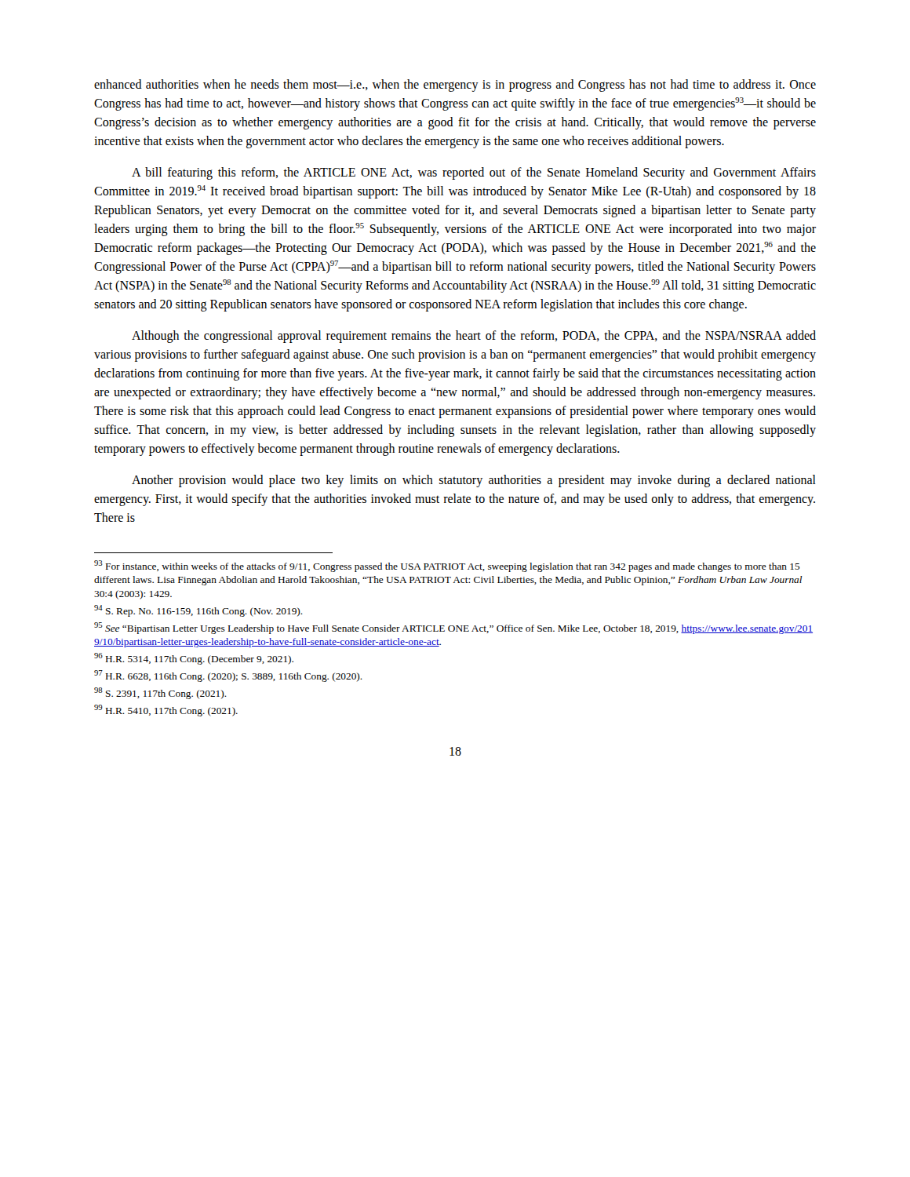enhanced authorities when he needs them most—i.e., when the emergency is in progress and Congress has not had time to address it. Once Congress has had time to act, however—and history shows that Congress can act quite swiftly in the face of true emergencies93—it should be Congress’s decision as to whether emergency authorities are a good fit for the crisis at hand. Critically, that would remove the perverse incentive that exists when the government actor who declares the emergency is the same one who receives additional powers.
A bill featuring this reform, the ARTICLE ONE Act, was reported out of the Senate Homeland Security and Government Affairs Committee in 2019.94 It received broad bipartisan support: The bill was introduced by Senator Mike Lee (R-Utah) and cosponsored by 18 Republican Senators, yet every Democrat on the committee voted for it, and several Democrats signed a bipartisan letter to Senate party leaders urging them to bring the bill to the floor.95 Subsequently, versions of the ARTICLE ONE Act were incorporated into two major Democratic reform packages—the Protecting Our Democracy Act (PODA), which was passed by the House in December 2021,96 and the Congressional Power of the Purse Act (CPPA)97—and a bipartisan bill to reform national security powers, titled the National Security Powers Act (NSPA) in the Senate98 and the National Security Reforms and Accountability Act (NSRAA) in the House.99 All told, 31 sitting Democratic senators and 20 sitting Republican senators have sponsored or cosponsored NEA reform legislation that includes this core change.
Although the congressional approval requirement remains the heart of the reform, PODA, the CPPA, and the NSPA/NSRAA added various provisions to further safeguard against abuse. One such provision is a ban on “permanent emergencies” that would prohibit emergency declarations from continuing for more than five years. At the five-year mark, it cannot fairly be said that the circumstances necessitating action are unexpected or extraordinary; they have effectively become a “new normal,” and should be addressed through non-emergency measures. There is some risk that this approach could lead Congress to enact permanent expansions of presidential power where temporary ones would suffice. That concern, in my view, is better addressed by including sunsets in the relevant legislation, rather than allowing supposedly temporary powers to effectively become permanent through routine renewals of emergency declarations.
Another provision would place two key limits on which statutory authorities a president may invoke during a declared national emergency. First, it would specify that the authorities invoked must relate to the nature of, and may be used only to address, that emergency. There is
93 For instance, within weeks of the attacks of 9/11, Congress passed the USA PATRIOT Act, sweeping legislation that ran 342 pages and made changes to more than 15 different laws. Lisa Finnegan Abdolian and Harold Takooshian, “The USA PATRIOT Act: Civil Liberties, the Media, and Public Opinion,” Fordham Urban Law Journal 30:4 (2003): 1429.
94 S. Rep. No. 116-159, 116th Cong. (Nov. 2019).
95 See “Bipartisan Letter Urges Leadership to Have Full Senate Consider ARTICLE ONE Act,” Office of Sen. Mike Lee, October 18, 2019, https://www.lee.senate.gov/2019/10/bipartisan-letter-urges-leadership-to-have-full-senate-consider-article-one-act.
96 H.R. 5314, 117th Cong. (December 9, 2021).
97 H.R. 6628, 116th Cong. (2020); S. 3889, 116th Cong. (2020).
98 S. 2391, 117th Cong. (2021).
99 H.R. 5410, 117th Cong. (2021).
18